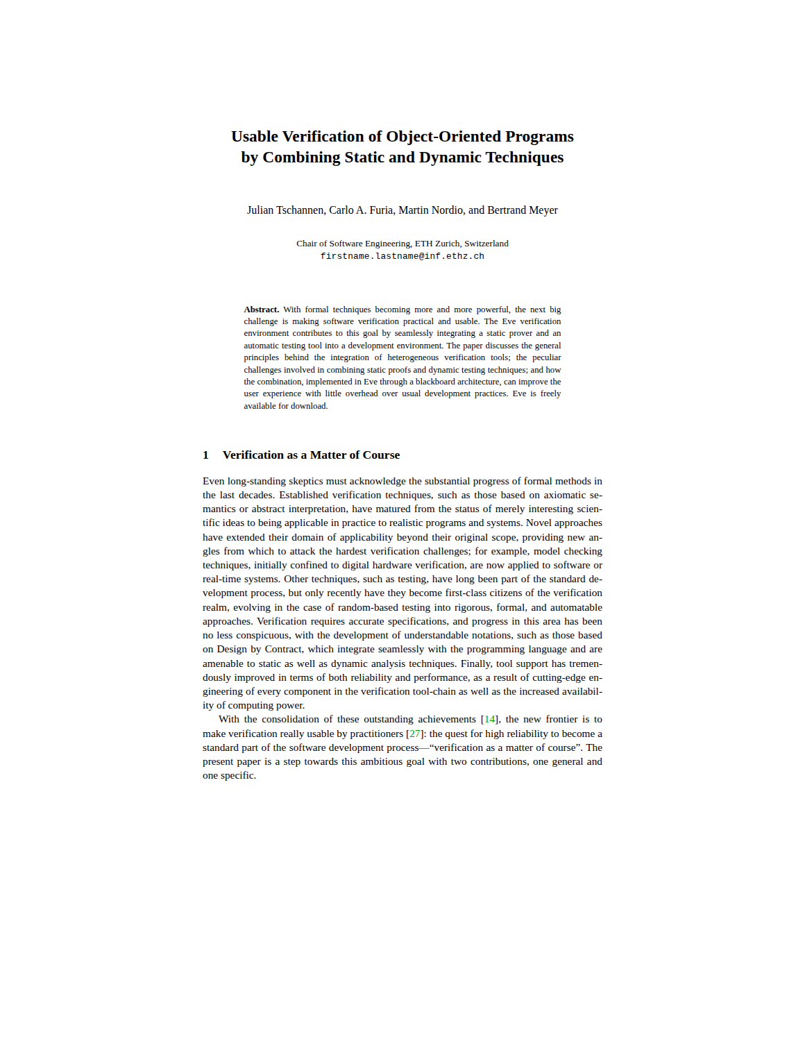Usable Verification of Object-Oriented Programs
by Combining Static and Dynamic Techniques
Julian Tschannen, Carlo A. Furia, Martin Nordio, and Bertrand Meyer
Chair of Software Engineering, ETH Zurich, Switzerland
firstname.lastname@inf.ethz.ch
Abstract. With formal techniques becoming more and more powerful, the next big challenge is making software verification practical and usable. The Eve verification environment contributes to this goal by seamlessly integrating a static prover and an automatic testing tool into a development environment. The paper discusses the general principles behind the integration of heterogeneous verification tools; the peculiar challenges involved in combining static proofs and dynamic testing techniques; and how the combination, implemented in Eve through a blackboard architecture, can improve the user experience with little overhead over usual development practices. Eve is freely available for download.
1 Verification as a Matter of Course
Even long-standing skeptics must acknowledge the substantial progress of formal methods in the last decades. Established verification techniques, such as those based on axiomatic semantics or abstract interpretation, have matured from the status of merely interesting scientific ideas to being applicable in practice to realistic programs and systems. Novel approaches have extended their domain of applicability beyond their original scope, providing new angles from which to attack the hardest verification challenges; for example, model checking techniques, initially confined to digital hardware verification, are now applied to software or real-time systems. Other techniques, such as testing, have long been part of the standard development process, but only recently have they become first-class citizens of the verification realm, evolving in the case of random-based testing into rigorous, formal, and automatable approaches. Verification requires accurate specifications, and progress in this area has been no less conspicuous, with the development of understandable notations, such as those based on Design by Contract, which integrate seamlessly with the programming language and are amenable to static as well as dynamic analysis techniques. Finally, tool support has tremendously improved in terms of both reliability and performance, as a result of cutting-edge engineering of every component in the verification tool-chain as well as the increased availability of computing power.
With the consolidation of these outstanding achievements [14], the new frontier is to make verification really usable by practitioners [27]: the quest for high reliability to become a standard part of the software development process—“verification as a matter of course”. The present paper is a step towards this ambitious goal with two contributions, one general and one specific.